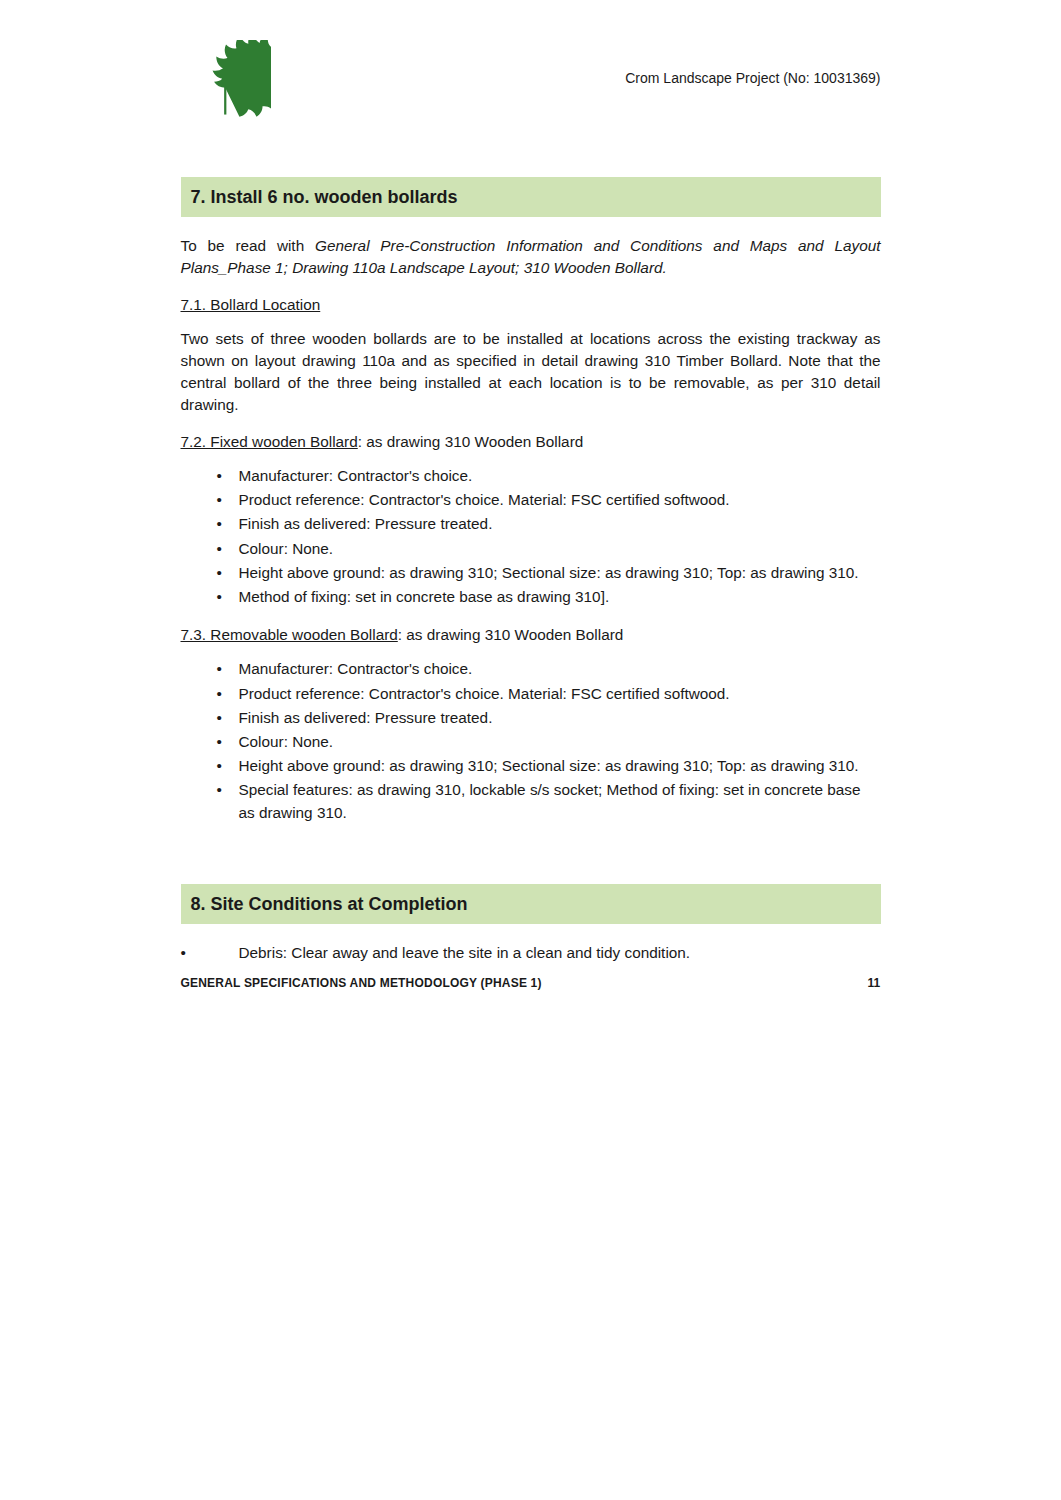Crom Landscape Project (No: 10031369)
7. Install 6 no. wooden bollards
To be read with General Pre-Construction Information and Conditions and Maps and Layout Plans_Phase 1; Drawing 110a Landscape Layout; 310 Wooden Bollard.
7.1. Bollard Location
Two sets of three wooden bollards are to be installed at locations across the existing trackway as shown on layout drawing 110a and as specified in detail drawing 310 Timber Bollard. Note that the central bollard of the three being installed at each location is to be removable, as per 310 detail drawing.
7.2. Fixed wooden Bollard: as drawing 310 Wooden Bollard
Manufacturer: Contractor's choice.
Product reference: Contractor's choice. Material: FSC certified softwood.
Finish as delivered: Pressure treated.
Colour: None.
Height above ground: as drawing 310; Sectional size: as drawing 310; Top: as drawing 310.
Method of fixing: set in concrete base as drawing 310].
7.3. Removable wooden Bollard: as drawing 310 Wooden Bollard
Manufacturer: Contractor's choice.
Product reference: Contractor's choice. Material: FSC certified softwood.
Finish as delivered: Pressure treated.
Colour: None.
Height above ground: as drawing 310; Sectional size: as drawing 310; Top: as drawing 310.
Special features: as drawing 310, lockable s/s socket; Method of fixing: set in concrete base as drawing 310.
8. Site Conditions at Completion
Debris: Clear away and leave the site in a clean and tidy condition.
GENERAL SPECIFICATIONS AND METHODOLOGY (PHASE 1) 11